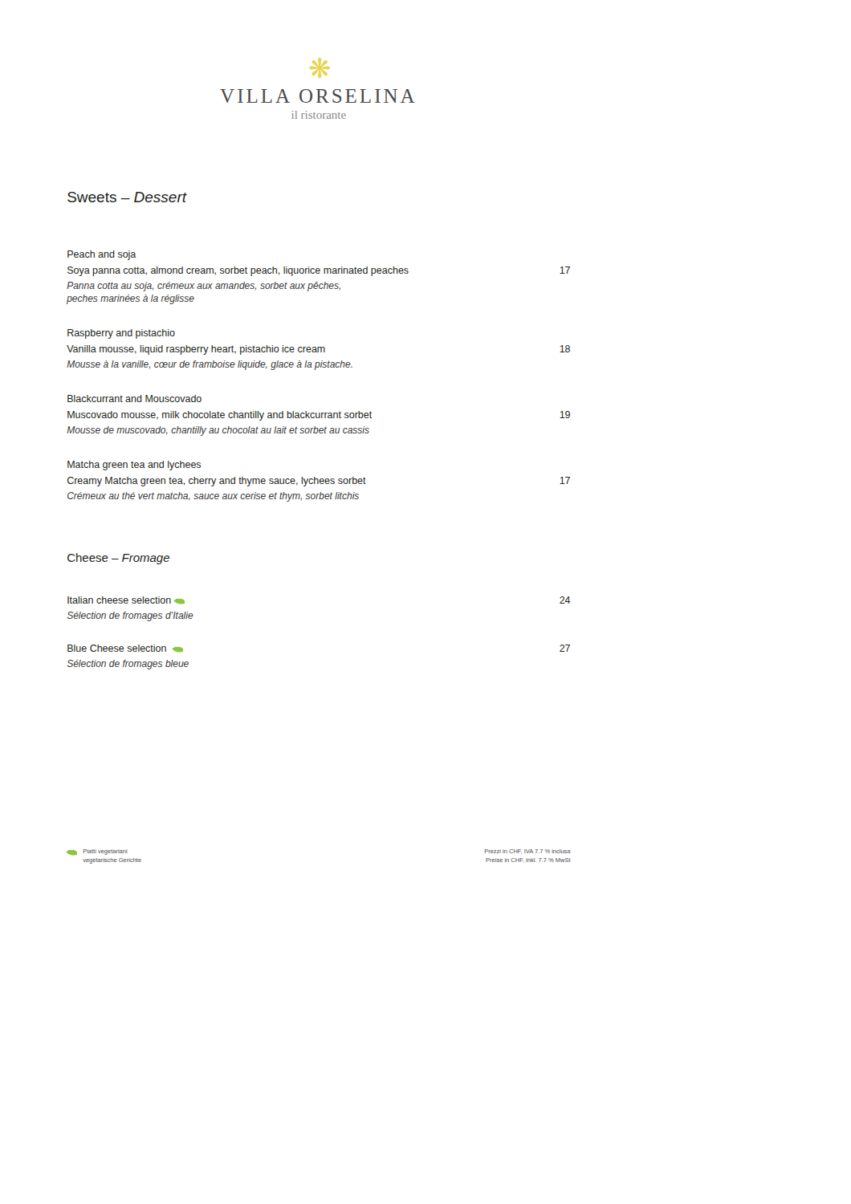❋
VILLA ORSELINA
il ristorante
Sweets – Dessert
Peach and soja
Soya panna cotta, almond cream, sorbet peach, liquorice marinated peaches
17
Panna cotta au soja, crémeux aux amandes, sorbet aux pêches,
peches marinées à la réglisse
Raspberry and pistachio
Vanilla mousse, liquid raspberry heart, pistachio ice cream
18
Mousse à la vanille, cœur de framboise liquide, glace à la pistache.
Blackcurrant and Mouscovado
Muscovado mousse, milk chocolate chantilly and blackcurrant sorbet
19
Mousse de muscovado, chantilly au chocolat au lait et sorbet au cassis
Matcha green tea and lychees
Creamy Matcha green tea, cherry and thyme sauce, lychees sorbet
17
Crémeux au thé vert matcha, sauce aux cerise et thym, sorbet litchis
Cheese – Fromage
Italian cheese selection
24
Sélection de fromages d’Italie
Blue Cheese selection
27
Sélection de fromages bleue
Piatti vegetariani
vegetarische Gerichte
Prezzi in CHF, IVA 7.7 % inclusa
Preise in CHF, inkl. 7.7 % MwSt